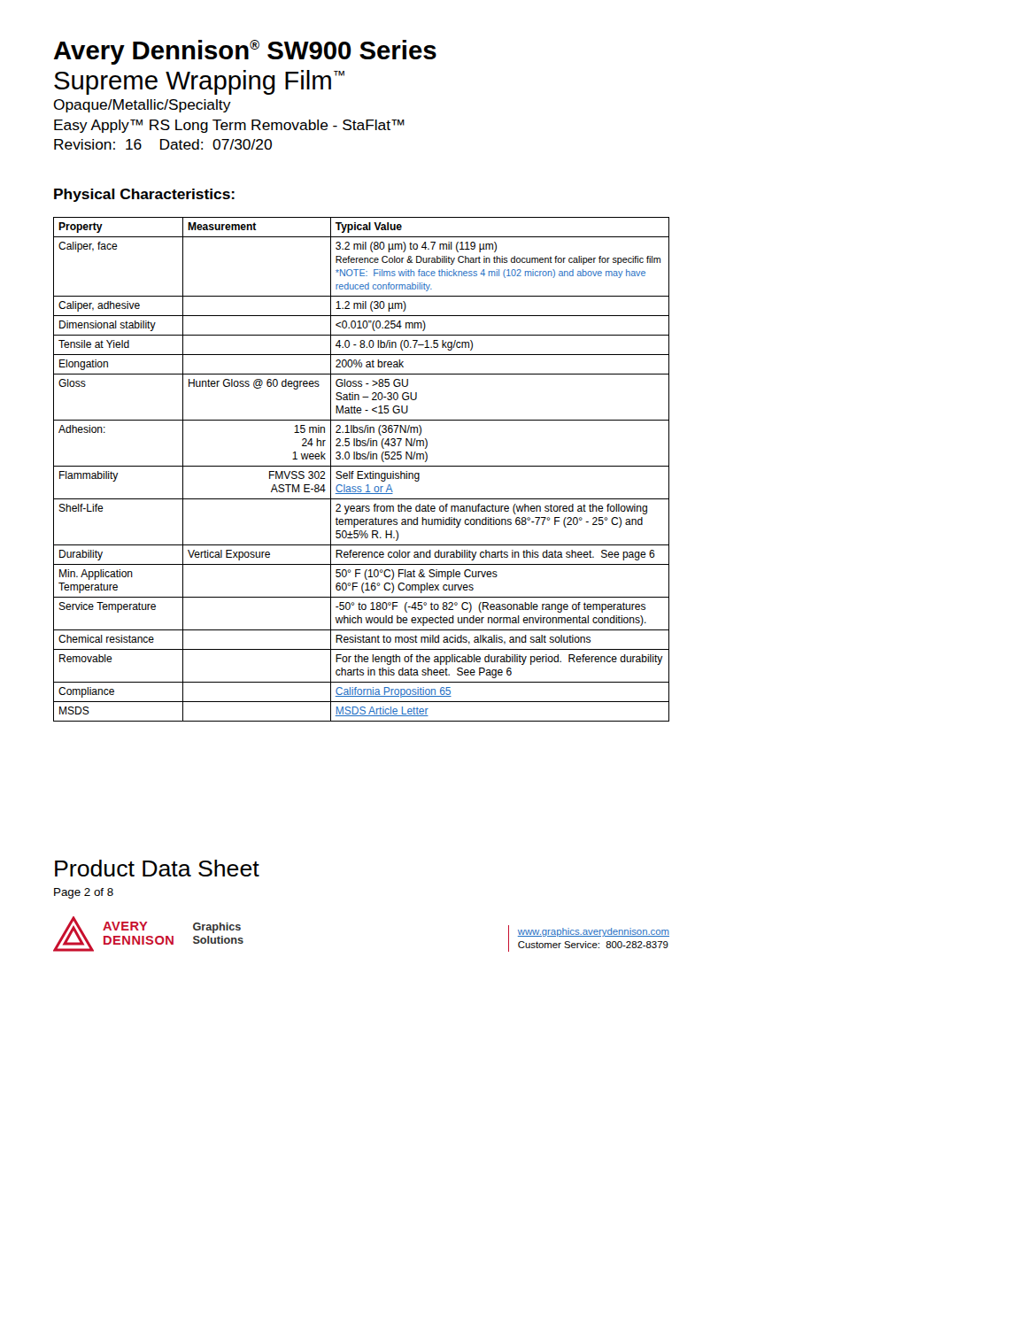Avery Dennison® SW900 Series
Supreme Wrapping Film™
Opaque/Metallic/Specialty
Easy Apply™ RS Long Term Removable - StaFlat™
Revision: 16 Dated: 07/30/20
Physical Characteristics:
| Property | Measurement | Typical Value |
| --- | --- | --- |
| Caliper, face | | 3.2 mil (80 µm) to 4.7 mil (119 µm) Reference Color & Durability Chart in this document for caliper for specific film *NOTE: Films with face thickness 4 mil (102 micron) and above may have reduced conformability. |
| Caliper, adhesive | | 1.2 mil (30 µm) |
| Dimensional stability | | <0.010”(0.254 mm) |
| Tensile at Yield | | 4.0 - 8.0 lb/in (0.7–1.5 kg/cm) |
| Elongation | | 200% at break |
| Gloss | Hunter Gloss @ 60 degrees | Gloss - >85 GU Satin – 20-30 GU Matte - <15 GU |
| Adhesion: | 15 min 24 hr 1 week | 2.1lbs/in (367N/m) 2.5 lbs/in (437 N/m) 3.0 lbs/in (525 N/m) |
| Flammability | FMVSS 302 ASTM E-84 | Self Extinguishing Class 1 or A |
| Shelf-Life | | 2 years from the date of manufacture (when stored at the following temperatures and humidity conditions 68°-77° F (20° - 25° C) and 50±5% R. H.) |
| Durability | Vertical Exposure | Reference color and durability charts in this data sheet. See page 6 |
| Min. Application Temperature | | 50° F (10°C) Flat & Simple Curves 60°F (16° C) Complex curves |
| Service Temperature | | -50° to 180°F (-45° to 82° C) (Reasonable range of temperatures which would be expected under normal environmental conditions). |
| Chemical resistance | | Resistant to most mild acids, alkalis, and salt solutions |
| Removable | | For the length of the applicable durability period. Reference durability charts in this data sheet. See Page 6 |
| Compliance | | California Proposition 65 |
| MSDS | | MSDS Article Letter |
Product Data Sheet
Page 2 of 8
AVERY
DENNISON
Graphics
Solutions
www.graphics.averydennison.com
Customer Service: 800-282-8379